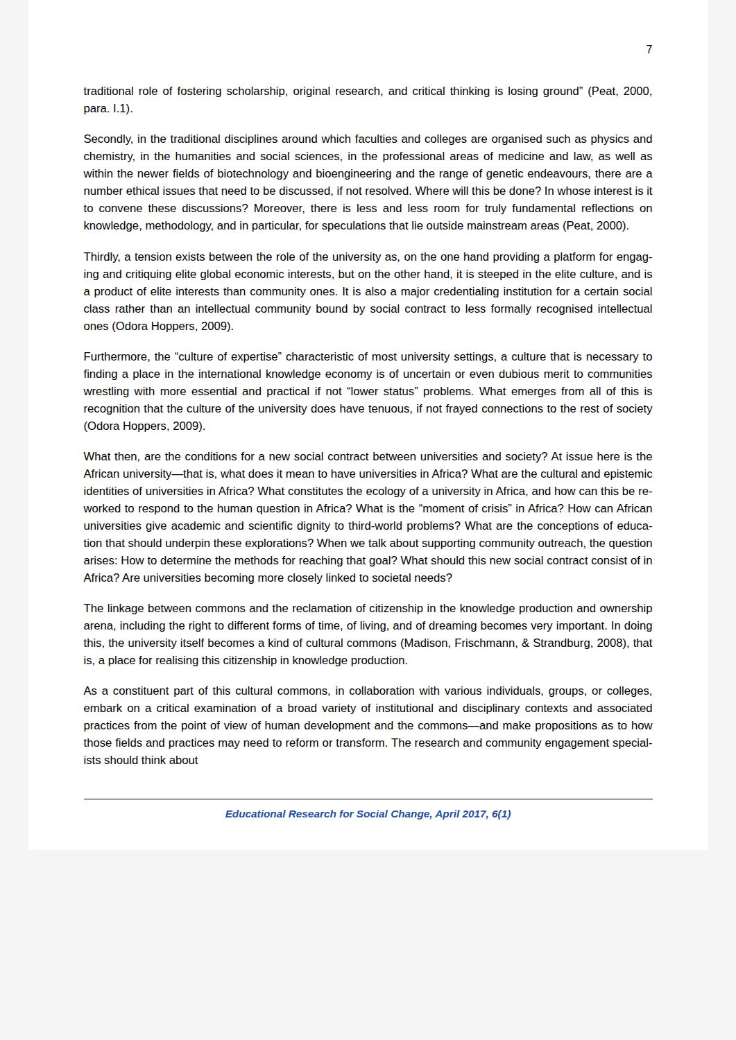7
traditional role of fostering scholarship, original research, and critical thinking is losing ground” (Peat, 2000, para. I.1).
Secondly, in the traditional disciplines around which faculties and colleges are organised such as physics and chemistry, in the humanities and social sciences, in the professional areas of medicine and law, as well as within the newer fields of biotechnology and bioengineering and the range of genetic endeavours, there are a number ethical issues that need to be discussed, if not resolved. Where will this be done? In whose interest is it to convene these discussions? Moreover, there is less and less room for truly fundamental reflections on knowledge, methodology, and in particular, for speculations that lie outside mainstream areas (Peat, 2000).
Thirdly, a tension exists between the role of the university as, on the one hand providing a platform for engaging and critiquing elite global economic interests, but on the other hand, it is steeped in the elite culture, and is a product of elite interests than community ones. It is also a major credentialing institution for a certain social class rather than an intellectual community bound by social contract to less formally recognised intellectual ones (Odora Hoppers, 2009).
Furthermore, the “culture of expertise” characteristic of most university settings, a culture that is necessary to finding a place in the international knowledge economy is of uncertain or even dubious merit to communities wrestling with more essential and practical if not “lower status” problems. What emerges from all of this is recognition that the culture of the university does have tenuous, if not frayed connections to the rest of society (Odora Hoppers, 2009).
What then, are the conditions for a new social contract between universities and society? At issue here is the African university—that is, what does it mean to have universities in Africa? What are the cultural and epistemic identities of universities in Africa? What constitutes the ecology of a university in Africa, and how can this be reworked to respond to the human question in Africa? What is the “moment of crisis” in Africa? How can African universities give academic and scientific dignity to third-world problems? What are the conceptions of education that should underpin these explorations? When we talk about supporting community outreach, the question arises: How to determine the methods for reaching that goal? What should this new social contract consist of in Africa? Are universities becoming more closely linked to societal needs?
The linkage between commons and the reclamation of citizenship in the knowledge production and ownership arena, including the right to different forms of time, of living, and of dreaming becomes very important. In doing this, the university itself becomes a kind of cultural commons (Madison, Frischmann, & Strandburg, 2008), that is, a place for realising this citizenship in knowledge production.
As a constituent part of this cultural commons, in collaboration with various individuals, groups, or colleges, embark on a critical examination of a broad variety of institutional and disciplinary contexts and associated practices from the point of view of human development and the commons—and make propositions as to how those fields and practices may need to reform or transform. The research and community engagement specialists should think about
Educational Research for Social Change, April 2017, 6(1)